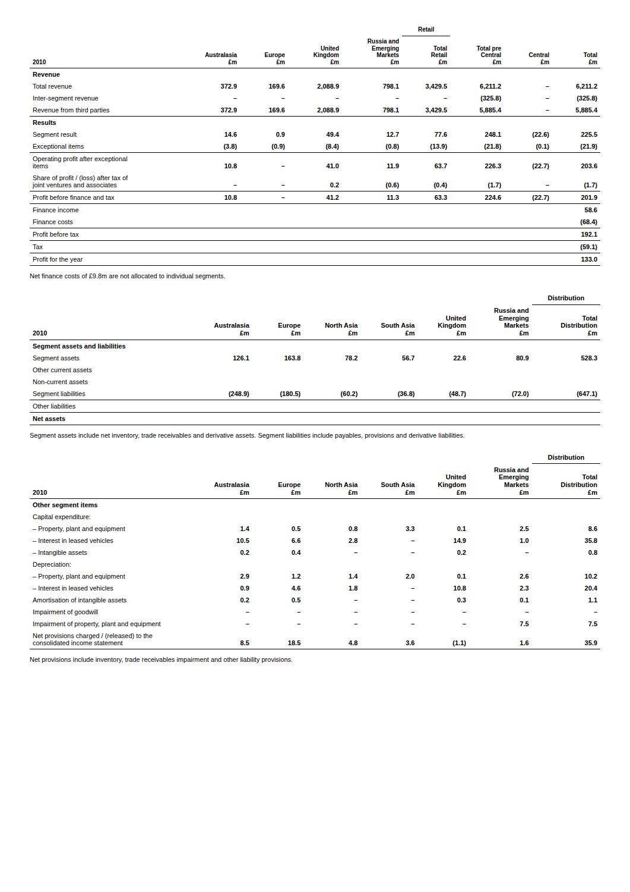| | | | | | Retail | | | |
| --- | --- | --- | --- | --- | --- | --- | --- | --- |
| 2010 | Australasia £m | Europe £m | United Kingdom £m | Russia and Emerging Markets £m | Total Retail £m | Total pre Central £m | Central £m | Total £m |
| Revenue | |
| Total revenue | 372.9 | 169.6 | 2,088.9 | 798.1 | 3,429.5 | 6,211.2 | – | 6,211.2 |
| Inter-segment revenue | – | – | – | – | – | (325.8) | – | (325.8) |
| Revenue from third parties | 372.9 | 169.6 | 2,088.9 | 798.1 | 3,429.5 | 5,885.4 | – | 5,885.4 |
| Results | |
| Segment result | 14.6 | 0.9 | 49.4 | 12.7 | 77.6 | 248.1 | (22.6) | 225.5 |
| Exceptional items | (3.8) | (0.9) | (8.4) | (0.8) | (13.9) | (21.8) | (0.1) | (21.9) |
| Operating profit after exceptional items | 10.8 | – | 41.0 | 11.9 | 63.7 | 226.3 | (22.7) | 203.6 |
| Share of profit / (loss) after tax of joint ventures and associates | – | – | 0.2 | (0.6) | (0.4) | (1.7) | – | (1.7) |
| Profit before finance and tax | 10.8 | – | 41.2 | 11.3 | 63.3 | 224.6 | (22.7) | 201.9 |
| Finance income | | 58.6 |
| Finance costs | | (68.4) |
| Profit before tax | | 192.1 |
| Tax | | (59.1) |
| Profit for the year | | 133.0 |
Net finance costs of £9.8m are not allocated to individual segments.
| | | Distribution |
| --- | --- | --- |
| 2010 | Australasia £m | Europe £m | North Asia £m | South Asia £m | United Kingdom £m | Russia and Emerging Markets £m | Total Distribution £m |
| Segment assets and liabilities | |
| Segment assets | 126.1 | 163.8 | 78.2 | 56.7 | 22.6 | 80.9 | 528.3 |
| Other current assets | |
| Non-current assets | |
| Segment liabilities | (248.9) | (180.5) | (60.2) | (36.8) | (48.7) | (72.0) | (647.1) |
| Other liabilities | |
| Net assets | |
Segment assets include net inventory, trade receivables and derivative assets. Segment liabilities include payables, provisions and derivative liabilities.
| | | Distribution |
| --- | --- | --- |
| 2010 | Australasia £m | Europe £m | North Asia £m | South Asia £m | United Kingdom £m | Russia and Emerging Markets £m | Total Distribution £m |
| Other segment items | |
| Capital expenditure: | |
| – Property, plant and equipment | 1.4 | 0.5 | 0.8 | 3.3 | 0.1 | 2.5 | 8.6 |
| – Interest in leased vehicles | 10.5 | 6.6 | 2.8 | – | 14.9 | 1.0 | 35.8 |
| – Intangible assets | 0.2 | 0.4 | – | – | 0.2 | – | 0.8 |
| Depreciation: | |
| – Property, plant and equipment | 2.9 | 1.2 | 1.4 | 2.0 | 0.1 | 2.6 | 10.2 |
| – Interest in leased vehicles | 0.9 | 4.6 | 1.8 | – | 10.8 | 2.3 | 20.4 |
| Amortisation of intangible assets | 0.2 | 0.5 | – | – | 0.3 | 0.1 | 1.1 |
| Impairment of goodwill | – | – | – | – | – | – | – |
| Impairment of property, plant and equipment | – | – | – | – | – | 7.5 | 7.5 |
| Net provisions charged / (released) to the consolidated income statement | 8.5 | 18.5 | 4.8 | 3.6 | (1.1) | 1.6 | 35.9 |
Net provisions include inventory, trade receivables impairment and other liability provisions.